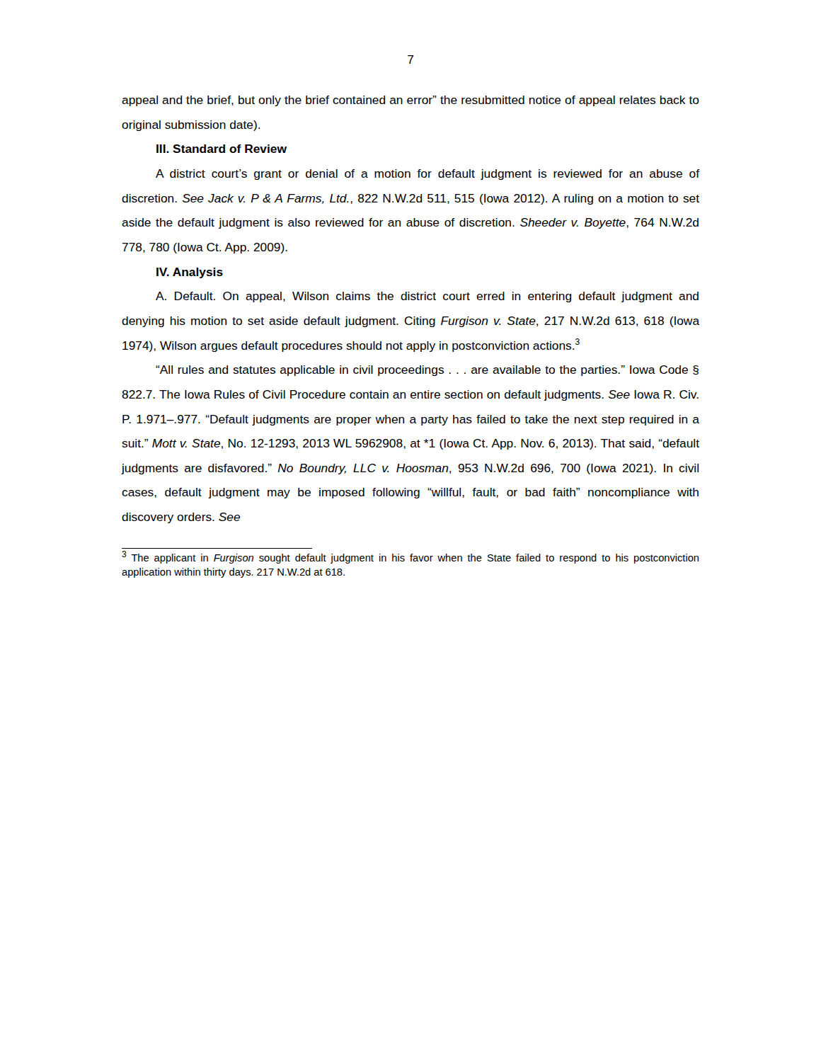7
appeal and the brief, but only the brief contained an error” the resubmitted notice of appeal relates back to original submission date).
III. Standard of Review
A district court’s grant or denial of a motion for default judgment is reviewed for an abuse of discretion. See Jack v. P & A Farms, Ltd., 822 N.W.2d 511, 515 (Iowa 2012). A ruling on a motion to set aside the default judgment is also reviewed for an abuse of discretion. Sheeder v. Boyette, 764 N.W.2d 778, 780 (Iowa Ct. App. 2009).
IV. Analysis
A. Default. On appeal, Wilson claims the district court erred in entering default judgment and denying his motion to set aside default judgment. Citing Furgison v. State, 217 N.W.2d 613, 618 (Iowa 1974), Wilson argues default procedures should not apply in postconviction actions.3
“All rules and statutes applicable in civil proceedings . . . are available to the parties.” Iowa Code § 822.7. The Iowa Rules of Civil Procedure contain an entire section on default judgments. See Iowa R. Civ. P. 1.971–.977. “Default judgments are proper when a party has failed to take the next step required in a suit.” Mott v. State, No. 12-1293, 2013 WL 5962908, at *1 (Iowa Ct. App. Nov. 6, 2013). That said, “default judgments are disfavored.” No Boundry, LLC v. Hoosman, 953 N.W.2d 696, 700 (Iowa 2021). In civil cases, default judgment may be imposed following “willful, fault, or bad faith” noncompliance with discovery orders. See
3 The applicant in Furgison sought default judgment in his favor when the State failed to respond to his postconviction application within thirty days. 217 N.W.2d at 618.